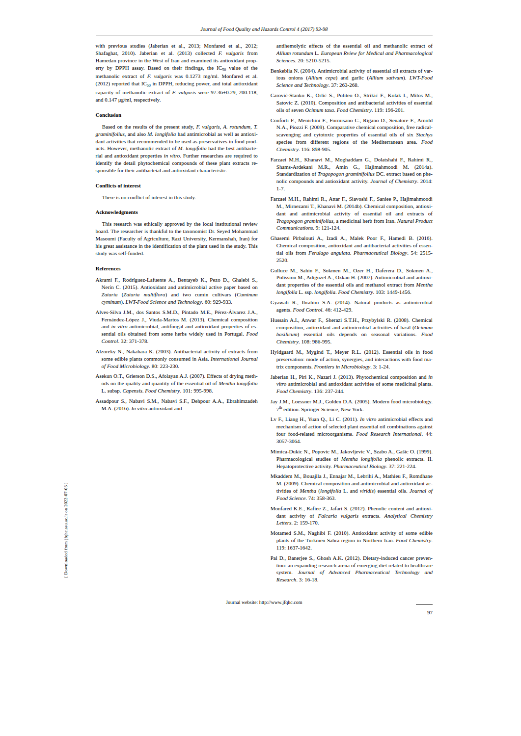Journal of Food Quality and Hazards Control 4 (2017) 93-98
with previous studies (Jaberian et al., 2013; Monfared et al., 2012; Shafaghat, 2010). Jaberian et al. (2013) collected F. vulgaris from Hamedan province in the West of Iran and examined its antioxidant property by DPPH assay. Based on their findings, the IC50 value of the methanolic extract of F. vulgaris was 0.1273 mg/ml. Monfared et al. (2012) reported that IC50 in DPPH, reducing power, and total antioxidant capacity of methanolic extract of F. vulgaris were 97.36±0.29, 200.118, and 0.147 μg/ml, respectively.
Conclusion
Based on the results of the present study, F. vulgaris, A. rotundum, T. graminifolius, and also M. longifolia had antimicrobial as well as antioxidant activities that recommended to be used as preservatives in food products. However, methanolic extract of M. longifolia had the best antibacterial and antioxidant properties in vitro. Further researches are required to identify the detail phytochemical compounds of these plant extracts responsible for their antibacteial and antioxidant characteristic.
Conflicts of interest
There is no conflict of interest in this study.
Acknowledgments
This research was ethically approved by the local institutional review board. The researcher is thankful to the taxonomist Dr. Seyed Mohammad Masoumi (Faculty of Agriculture, Razi University, Kermanshah, Iran) for his great assistance in the identification of the plant used in the study. This study was self-funded.
References
Akrami F., Rodríguez-Lafuente A., Bentayeb K., Pezo D., Ghalebi S., Nerín C. (2015). Antioxidant and antimicrobial active paper based on Zataria (Zataria multiflora) and two cumin cultivars (Cuminum cyminum). LWT-Food Science and Technology. 60: 929-933.
Alves-Silva J.M., dos Santos S.M.D., Pintado M.E., Pérez-Álvarez J.A., Fernández-López J., Viuda-Martos M. (2013). Chemical composition and in vitro antimicrobial, antifungal and antioxidant properties of essential oils obtained from some herbs widely used in Portugal. Food Control. 32: 371-378.
Alzoreky N., Nakahara K. (2003). Antibacterial activity of extracts from some edible plants commonly consumed in Asia. International Journal of Food Microbiology. 80: 223-230.
Asekun O.T., Grierson D.S., Afolayan A.J. (2007). Effects of drying methods on the quality and quantity of the essential oil of Mentha longifolia L. subsp. Capensis. Food Chemistry. 101: 995-998.
Assadpour S., Nabavi S.M., Nabavi S.F., Dehpour A.A., Ebrahimzadeh M.A. (2016). In vitro antioxidant and
antihemolytic effects of the essential oil and methanolic extract of Allium rotundum L. European Rview for Medical and Pharmacological Sciences. 20: 5210-5215.
Benkeblia N. (2004). Antimicrobial activity of essential oil extracts of various onions (Allium cepa) and garlic (Allium sativum). LWT-Food Science and Technology. 37: 263-268.
Carović-Stanko K., Orlić S., Politeo O., Strikić F., Kolak I., Milos M., Satovic Z. (2010). Composition and antibacterial activities of essential oils of seven Ocimum taxa. Food Chemistry. 119: 196-201.
Conforti F., Menichini F., Formisano C., Rigano D., Senatore F., Arnold N.A., Piozzi F. (2009). Comparative chemical composition, free radical-scavenging and cytotoxic properties of essential oils of six Stachys species from different regions of the Mediterranean area. Food Chemistry. 116: 898-905.
Farzaei M.H., Khanavi M., Moghaddam G., Dolatshahi F., Rahimi R., Shams-Ardekani M.R., Amin G., Hajimahmoodi M. (2014a). Standardization of Tragopogon graminifolius DC. extract based on phenolic compounds and antioxidant activity. Journal of Chemistry. 2014: 1-7.
Farzaei M.H., Rahimi R., Attar F., Siavoshi F., Saniee P., Hajimahmoodi M., Mirnezami T., Khanavi M. (2014b). Chemical composition, antioxidant and antimicrobial activity of essential oil and extracts of Tragopogon graminifolius, a medicinal herb from Iran. Natural Product Communications. 9: 121-124.
Ghasemi Pirbalouti A., Izadi A., Malek Poor F., Hamedi B. (2016). Chemical composition, antioxidant and antibacterial activities of essential oils from Ferulago angulata. Pharmaceutical Biology. 54: 2515-2520.
Gulluce M., Sahin F., Sokmen M., Ozer H., Daferera D., Sokmen A., Polissiou M., Adiguzel A., Ozkan H. (2007). Antimicrobial and antioxidant properties of the essential oils and methanol extract from Mentha longifolia L. ssp. longifolia. Food Chemistry. 103: 1449-1456.
Gyawali R., Ibrahim S.A. (2014). Natural products as antimicrobial agents. Food Control. 46: 412-429.
Hussain A.I., Anwar F., Sherazi S.T.H., Przybylski R. (2008). Chemical composition, antioxidant and antimicrobial activities of basil (Ocimum basilicum) essential oils depends on seasonal variations. Food Chemistry. 108: 986-995.
Hyldgaard M., Mygind T., Meyer R.L. (2012). Essential oils in food preservation: mode of action, synergies, and interactions with food matrix components. Frontiers in Microbiology. 3: 1-24.
Jaberian H., Piri K., Nazari J. (2013). Phytochemical composition and in vitro antimicrobial and antioxidant activities of some medicinal plants. Food Chemistry. 136: 237-244.
Jay J.M., Loessner M.J., Golden D.A. (2005). Modern food microbiology. 7th edition. Springer Science, New York.
Lv F., Liang H., Yuan Q., Li C. (2011). In vitro antimicrobial effects and mechanism of action of selected plant essential oil combinations against four food-related microorganisms. Food Research International. 44: 3057-3064.
Mimica-Dukic N., Popovic M., Jakovljevic V., Szabo A., Gašic O. (1999). Pharmacological studies of Mentha longifolia phenolic extracts. II. Hepatoprotective activity. Pharmaceutical Biology. 37: 221-224.
Mkaddem M., Bouajila J., Ennajar M., Lebrihi A., Mathieu F., Romdhane M. (2009). Chemical composition and antimicrobial and antioxidant activities of Mentha (longifolia L. and viridis) essential oils. Journal of Food Science. 74: 358-363.
Monfared K.E., Rafiee Z., Jafari S. (2012). Phenolic content and antioxidant activity of Falcaria vulgaris extracts. Analytical Chemistry Letters. 2: 159-170.
Motamed S.M., Naghibi F. (2010). Antioxidant activity of some edible plants of the Turkmen Sahra region in Northern Iran. Food Chemistry. 119: 1637-1642.
Pal D., Banerjee S., Ghosh A.K. (2012). Dietary-induced cancer prevention: an expanding research arena of emerging diet related to healthcare system. Journal of Advanced Pharmaceutical Technology and Research. 3: 16-18.
Journal website: http://www.jfqhc.com
97
[ Downloaded from jfqhc.ssu.ac.ir on 2022-07-06 ]